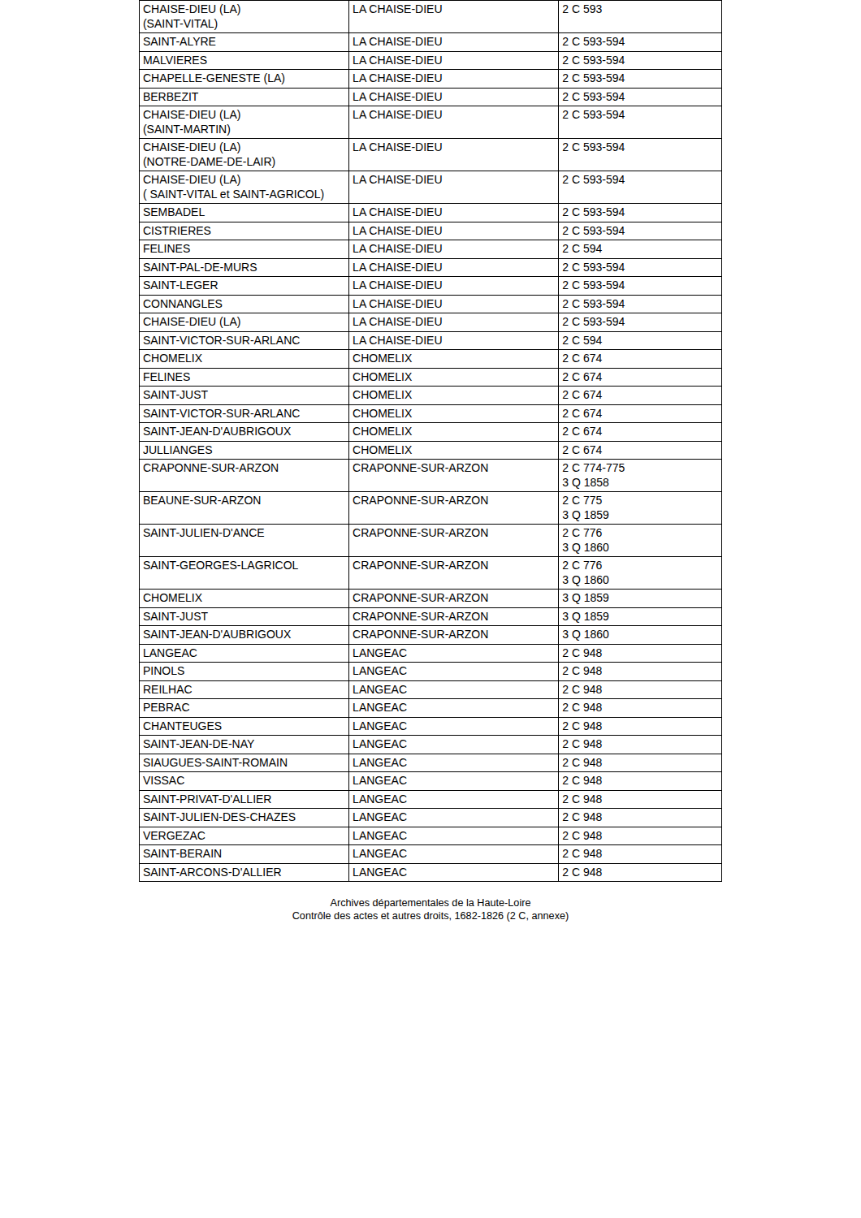| CHAISE-DIEU (LA) (SAINT-VITAL) | LA CHAISE-DIEU | 2 C 593 |
| SAINT-ALYRE | LA CHAISE-DIEU | 2 C 593-594 |
| MALVIERES | LA CHAISE-DIEU | 2 C 593-594 |
| CHAPELLE-GENESTE (LA) | LA CHAISE-DIEU | 2 C 593-594 |
| BERBEZIT | LA CHAISE-DIEU | 2 C 593-594 |
| CHAISE-DIEU (LA) (SAINT-MARTIN) | LA CHAISE-DIEU | 2 C 593-594 |
| CHAISE-DIEU (LA) (NOTRE-DAME-DE-LAIR) | LA CHAISE-DIEU | 2 C 593-594 |
| CHAISE-DIEU (LA) ( SAINT-VITAL et SAINT-AGRICOL) | LA CHAISE-DIEU | 2 C 593-594 |
| SEMBADEL | LA CHAISE-DIEU | 2 C 593-594 |
| CISTRIERES | LA CHAISE-DIEU | 2 C 593-594 |
| FELINES | LA CHAISE-DIEU | 2 C 594 |
| SAINT-PAL-DE-MURS | LA CHAISE-DIEU | 2 C 593-594 |
| SAINT-LEGER | LA CHAISE-DIEU | 2 C 593-594 |
| CONNANGLES | LA CHAISE-DIEU | 2 C 593-594 |
| CHAISE-DIEU (LA) | LA CHAISE-DIEU | 2 C 593-594 |
| SAINT-VICTOR-SUR-ARLANC | LA CHAISE-DIEU | 2 C 594 |
| CHOMELIX | CHOMELIX | 2 C 674 |
| FELINES | CHOMELIX | 2 C 674 |
| SAINT-JUST | CHOMELIX | 2 C 674 |
| SAINT-VICTOR-SUR-ARLANC | CHOMELIX | 2 C 674 |
| SAINT-JEAN-D'AUBRIGOUX | CHOMELIX | 2 C 674 |
| JULLIANGES | CHOMELIX | 2 C 674 |
| CRAPONNE-SUR-ARZON | CRAPONNE-SUR-ARZON | 2 C 774-775 3 Q 1858 |
| BEAUNE-SUR-ARZON | CRAPONNE-SUR-ARZON | 2 C 775 3 Q 1859 |
| SAINT-JULIEN-D'ANCE | CRAPONNE-SUR-ARZON | 2 C 776 3 Q 1860 |
| SAINT-GEORGES-LAGRICOL | CRAPONNE-SUR-ARZON | 2 C 776 3 Q 1860 |
| CHOMELIX | CRAPONNE-SUR-ARZON | 3 Q 1859 |
| SAINT-JUST | CRAPONNE-SUR-ARZON | 3 Q 1859 |
| SAINT-JEAN-D'AUBRIGOUX | CRAPONNE-SUR-ARZON | 3 Q 1860 |
| LANGEAC | LANGEAC | 2 C 948 |
| PINOLS | LANGEAC | 2 C 948 |
| REILHAC | LANGEAC | 2 C 948 |
| PEBRAC | LANGEAC | 2 C 948 |
| CHANTEUGES | LANGEAC | 2 C 948 |
| SAINT-JEAN-DE-NAY | LANGEAC | 2 C 948 |
| SIAUGUES-SAINT-ROMAIN | LANGEAC | 2 C 948 |
| VISSAC | LANGEAC | 2 C 948 |
| SAINT-PRIVAT-D'ALLIER | LANGEAC | 2 C 948 |
| SAINT-JULIEN-DES-CHAZES | LANGEAC | 2 C 948 |
| VERGEZAC | LANGEAC | 2 C 948 |
| SAINT-BERAIN | LANGEAC | 2 C 948 |
| SAINT-ARCONS-D'ALLIER | LANGEAC | 2 C 948 |
Archives départementales de la Haute-Loire
Contrôle des actes et autres droits, 1682-1826 (2 C, annexe)